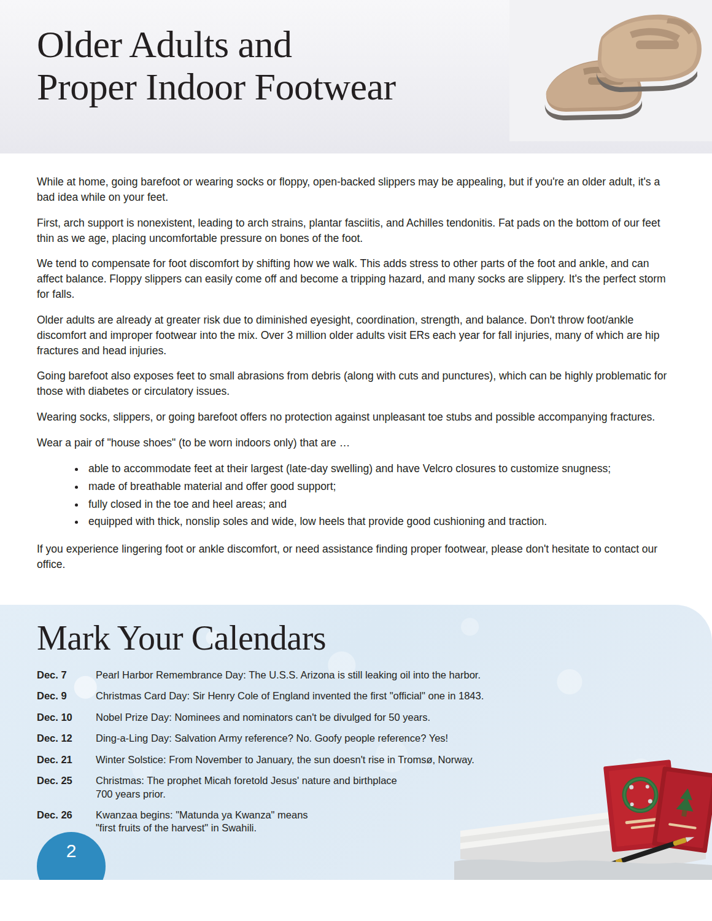Older Adults and
Proper Indoor Footwear
While at home, going barefoot or wearing socks or floppy, open-backed slippers may be appealing, but if you're an older adult, it's a bad idea while on your feet.
First, arch support is nonexistent, leading to arch strains, plantar fasciitis, and Achilles tendonitis. Fat pads on the bottom of our feet thin as we age, placing uncomfortable pressure on bones of the foot.
We tend to compensate for foot discomfort by shifting how we walk. This adds stress to other parts of the foot and ankle, and can affect balance. Floppy slippers can easily come off and become a tripping hazard, and many socks are slippery. It's the perfect storm for falls.
Older adults are already at greater risk due to diminished eyesight, coordination, strength, and balance. Don't throw foot/ankle discomfort and improper footwear into the mix. Over 3 million older adults visit ERs each year for fall injuries, many of which are hip fractures and head injuries.
Going barefoot also exposes feet to small abrasions from debris (along with cuts and punctures), which can be highly problematic for those with diabetes or circulatory issues.
Wearing socks, slippers, or going barefoot offers no protection against unpleasant toe stubs and possible accompanying fractures.
Wear a pair of "house shoes" (to be worn indoors only) that are …
able to accommodate feet at their largest (late-day swelling) and have Velcro closures to customize snugness;
made of breathable material and offer good support;
fully closed in the toe and heel areas; and
equipped with thick, nonslip soles and wide, low heels that provide good cushioning and traction.
If you experience lingering foot or ankle discomfort, or need assistance finding proper footwear, please don't hesitate to contact our office.
Mark Your Calendars
| Dec. 7 | Pearl Harbor Remembrance Day: The U.S.S. Arizona is still leaking oil into the harbor. |
| Dec. 9 | Christmas Card Day: Sir Henry Cole of England invented the first "official" one in 1843. |
| Dec. 10 | Nobel Prize Day: Nominees and nominators can't be divulged for 50 years. |
| Dec. 12 | Ding-a-Ling Day: Salvation Army reference? No. Goofy people reference? Yes! |
| Dec. 21 | Winter Solstice: From November to January, the sun doesn't rise in Tromsø, Norway. |
| Dec. 25 | Christmas: The prophet Micah foretold Jesus' nature and birthplace 700 years prior. |
| Dec. 26 | Kwanzaa begins: "Matunda ya Kwanza" means "first fruits of the harvest" in Swahili. |
2